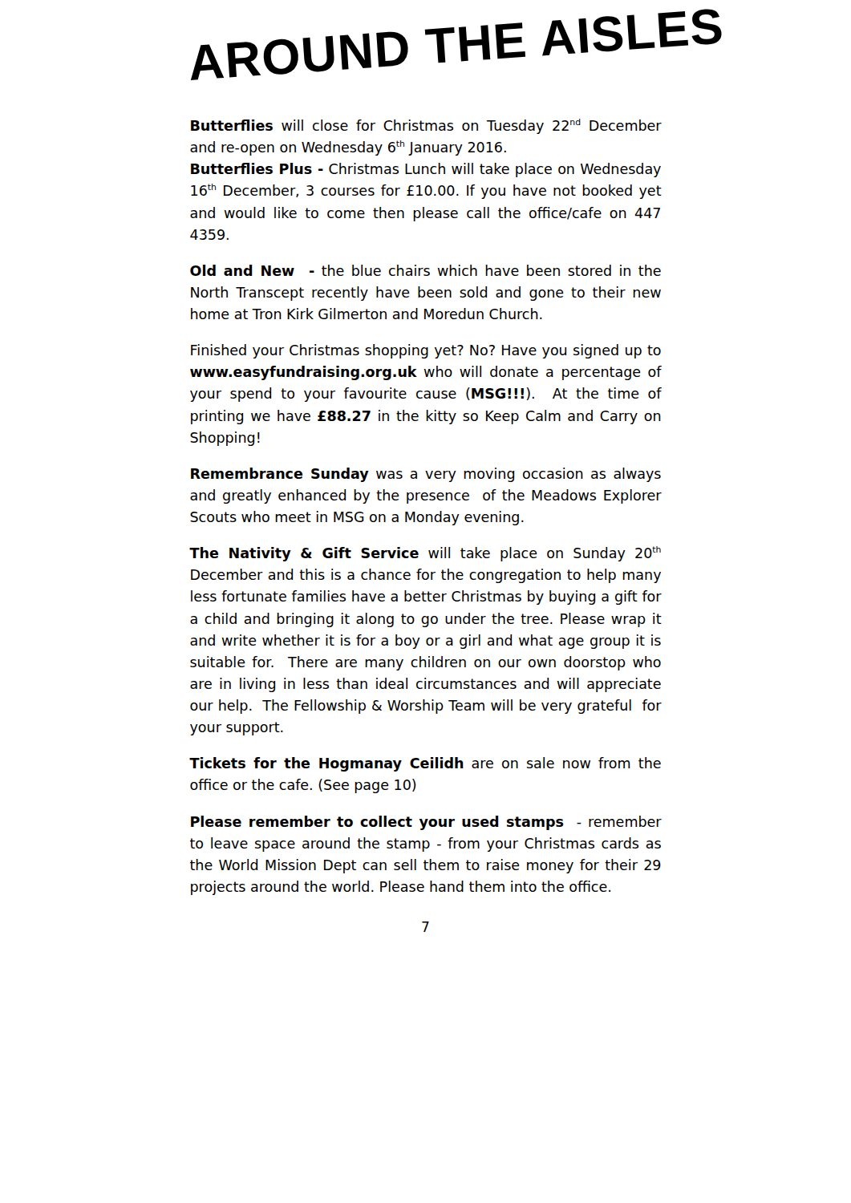AROUND THE AISLES
Butterflies will close for Christmas on Tuesday 22nd December and re-open on Wednesday 6th January 2016.
Butterflies Plus - Christmas Lunch will take place on Wednesday 16th December, 3 courses for £10.00. If you have not booked yet and would like to come then please call the office/cafe on 447 4359.
Old and New - the blue chairs which have been stored in the North Transcept recently have been sold and gone to their new home at Tron Kirk Gilmerton and Moredun Church.
Finished your Christmas shopping yet? No? Have you signed up to www.easyfundraising.org.uk who will donate a percentage of your spend to your favourite cause (MSG!!!). At the time of printing we have £88.27 in the kitty so Keep Calm and Carry on Shopping!
Remembrance Sunday was a very moving occasion as always and greatly enhanced by the presence of the Meadows Explorer Scouts who meet in MSG on a Monday evening.
The Nativity & Gift Service will take place on Sunday 20th December and this is a chance for the congregation to help many less fortunate families have a better Christmas by buying a gift for a child and bringing it along to go under the tree. Please wrap it and write whether it is for a boy or a girl and what age group it is suitable for. There are many children on our own doorstop who are in living in less than ideal circumstances and will appreciate our help. The Fellowship & Worship Team will be very grateful for your support.
Tickets for the Hogmanay Ceilidh are on sale now from the office or the cafe. (See page 10)
Please remember to collect your used stamps - remember to leave space around the stamp - from your Christmas cards as the World Mission Dept can sell them to raise money for their 29 projects around the world. Please hand them into the office.
7